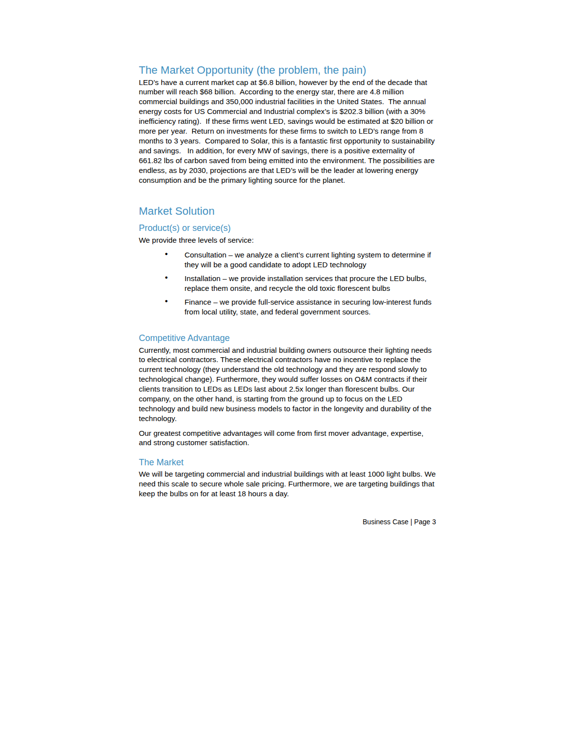The Market Opportunity (the problem, the pain)
LED’s have a current market cap at $6.8 billion, however by the end of the decade that number will reach $68 billion. According to the energy star, there are 4.8 million commercial buildings and 350,000 industrial facilities in the United States. The annual energy costs for US Commercial and Industrial complex’s is $202.3 billion (with a 30% inefficiency rating). If these firms went LED, savings would be estimated at $20 billion or more per year. Return on investments for these firms to switch to LED’s range from 8 months to 3 years. Compared to Solar, this is a fantastic first opportunity to sustainability and savings. In addition, for every MW of savings, there is a positive externality of 661.82 lbs of carbon saved from being emitted into the environment. The possibilities are endless, as by 2030, projections are that LED’s will be the leader at lowering energy consumption and be the primary lighting source for the planet.
Market Solution
Product(s) or service(s)
We provide three levels of service:
Consultation – we analyze a client’s current lighting system to determine if they will be a good candidate to adopt LED technology
Installation – we provide installation services that procure the LED bulbs, replace them onsite, and recycle the old toxic florescent bulbs
Finance – we provide full-service assistance in securing low-interest funds from local utility, state, and federal government sources.
Competitive Advantage
Currently, most commercial and industrial building owners outsource their lighting needs to electrical contractors. These electrical contractors have no incentive to replace the current technology (they understand the old technology and they are respond slowly to technological change). Furthermore, they would suffer losses on O&M contracts if their clients transition to LEDs as LEDs last about 2.5x longer than florescent bulbs. Our company, on the other hand, is starting from the ground up to focus on the LED technology and build new business models to factor in the longevity and durability of the technology.
Our greatest competitive advantages will come from first mover advantage, expertise, and strong customer satisfaction.
The Market
We will be targeting commercial and industrial buildings with at least 1000 light bulbs. We need this scale to secure whole sale pricing. Furthermore, we are targeting buildings that keep the bulbs on for at least 18 hours a day.
Business Case | Page 3